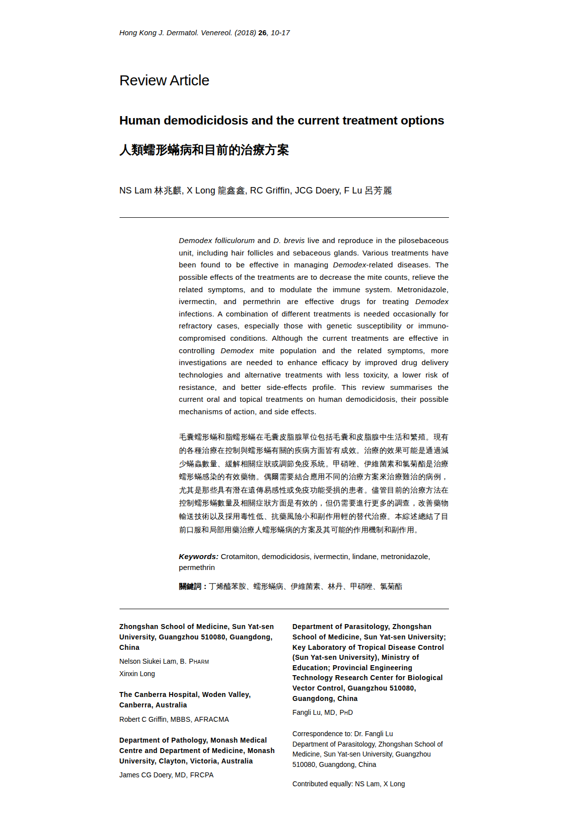Hong Kong J. Dermatol. Venereol. (2018) 26, 10-17
Review Article
Human demodicidosis and the current treatment options
人類蠕形蟎病和目前的治療方案
NS Lam 林兆麒, X Long 龍鑫鑫, RC Griffin, JCG Doery, F Lu 呂芳麗
Demodex folliculorum and D. brevis live and reproduce in the pilosebaceous unit, including hair follicles and sebaceous glands. Various treatments have been found to be effective in managing Demodex-related diseases. The possible effects of the treatments are to decrease the mite counts, relieve the related symptoms, and to modulate the immune system. Metronidazole, ivermectin, and permethrin are effective drugs for treating Demodex infections. A combination of different treatments is needed occasionally for refractory cases, especially those with genetic susceptibility or immuno-compromised conditions. Although the current treatments are effective in controlling Demodex mite population and the related symptoms, more investigations are needed to enhance efficacy by improved drug delivery technologies and alternative treatments with less toxicity, a lower risk of resistance, and better side-effects profile. This review summarises the current oral and topical treatments on human demodicidosis, their possible mechanisms of action, and side effects.
毛囊蠕形蟎和脂蠕形蟎在毛囊皮脂腺單位包括毛囊和皮脂腺中生活和繁殖。現有的各種治療在控制與蠕形蟎有關的疾病方面皆有成效。治療的效果可能是通過減少蟎蟲數量、緩解相關症狀或調節免疫系統。甲硝唑、伊維菌素和氯菊酯是治療蠕形蟎感染的有效藥物。偶爾需要結合應用不同的治療方案來治療難治的病例，尤其是那些具有潛在遺傳易感性或免疫功能受損的患者。儘管目前的治療方法在控制蠕形蟎數量及相關症狀方面是有效的，但仍需要進行更多的調查，改善藥物輸送技術以及採用毒性低、抗藥風險小和副作用輕的替代治療。本綜述總結了目前口服和局部用藥治療人蠕形蟎病的方案及其可能的作用機制和副作用。
Keywords: Crotamiton, demodicidosis, ivermectin, lindane, metronidazole, permethrin
關鍵詞：丁烯醯苯胺、蠕形蟎病、伊維菌素、林丹、甲硝唑、氯菊酯
Zhongshan School of Medicine, Sun Yat-sen University, Guangzhou 510080, Guangdong, China
Nelson Siukei Lam, B. Pharm
Xinxin Long
The Canberra Hospital, Woden Valley, Canberra, Australia
Robert C Griffin, MBBS, AFRACMA
Department of Pathology, Monash Medical Centre and Department of Medicine, Monash University, Clayton, Victoria, Australia
James CG Doery, MD, FRCPA
Department of Parasitology, Zhongshan School of Medicine, Sun Yat-sen University; Key Laboratory of Tropical Disease Control (Sun Yat-sen University), Ministry of Education; Provincial Engineering Technology Research Center for Biological Vector Control, Guangzhou 510080, Guangdong, China
Fangli Lu, MD, PhD
Correspondence to: Dr. Fangli Lu
Department of Parasitology, Zhongshan School of Medicine, Sun Yat-sen University, Guangzhou 510080, Guangdong, China
Contributed equally: NS Lam, X Long